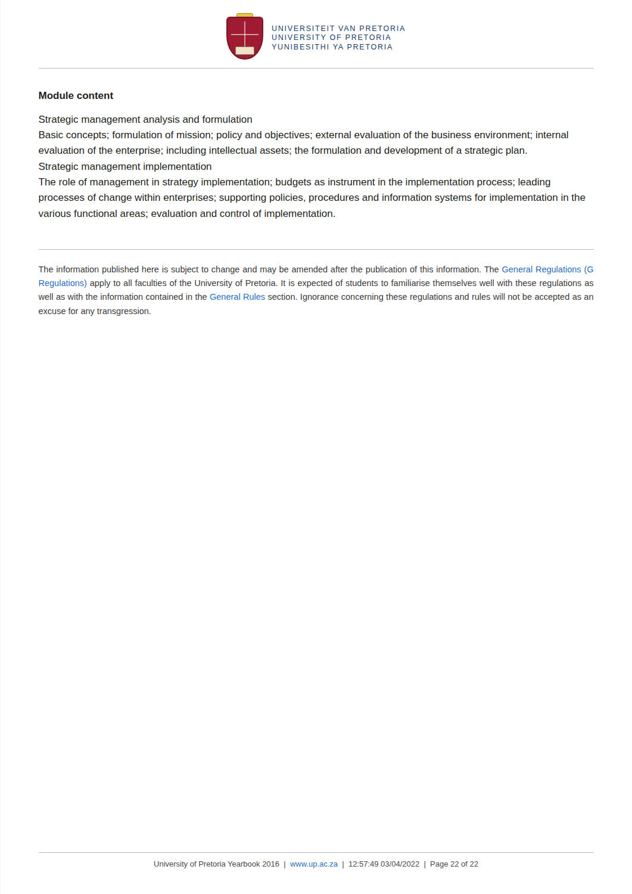Universiteit van Pretoria University of Pretoria Yunibesithi ya Pretoria
Module content
Strategic management analysis and formulation
Basic concepts; formulation of mission; policy and objectives; external evaluation of the business environment; internal evaluation of the enterprise; including intellectual assets; the formulation and development of a strategic plan.
Strategic management implementation
The role of management in strategy implementation; budgets as instrument in the implementation process; leading processes of change within enterprises; supporting policies, procedures and information systems for implementation in the various functional areas; evaluation and control of implementation.
The information published here is subject to change and may be amended after the publication of this information. The General Regulations (G Regulations) apply to all faculties of the University of Pretoria. It is expected of students to familiarise themselves well with these regulations as well as with the information contained in the General Rules section. Ignorance concerning these regulations and rules will not be accepted as an excuse for any transgression.
University of Pretoria Yearbook 2016 | www.up.ac.za | 12:57:49 03/04/2022 | Page 22 of 22